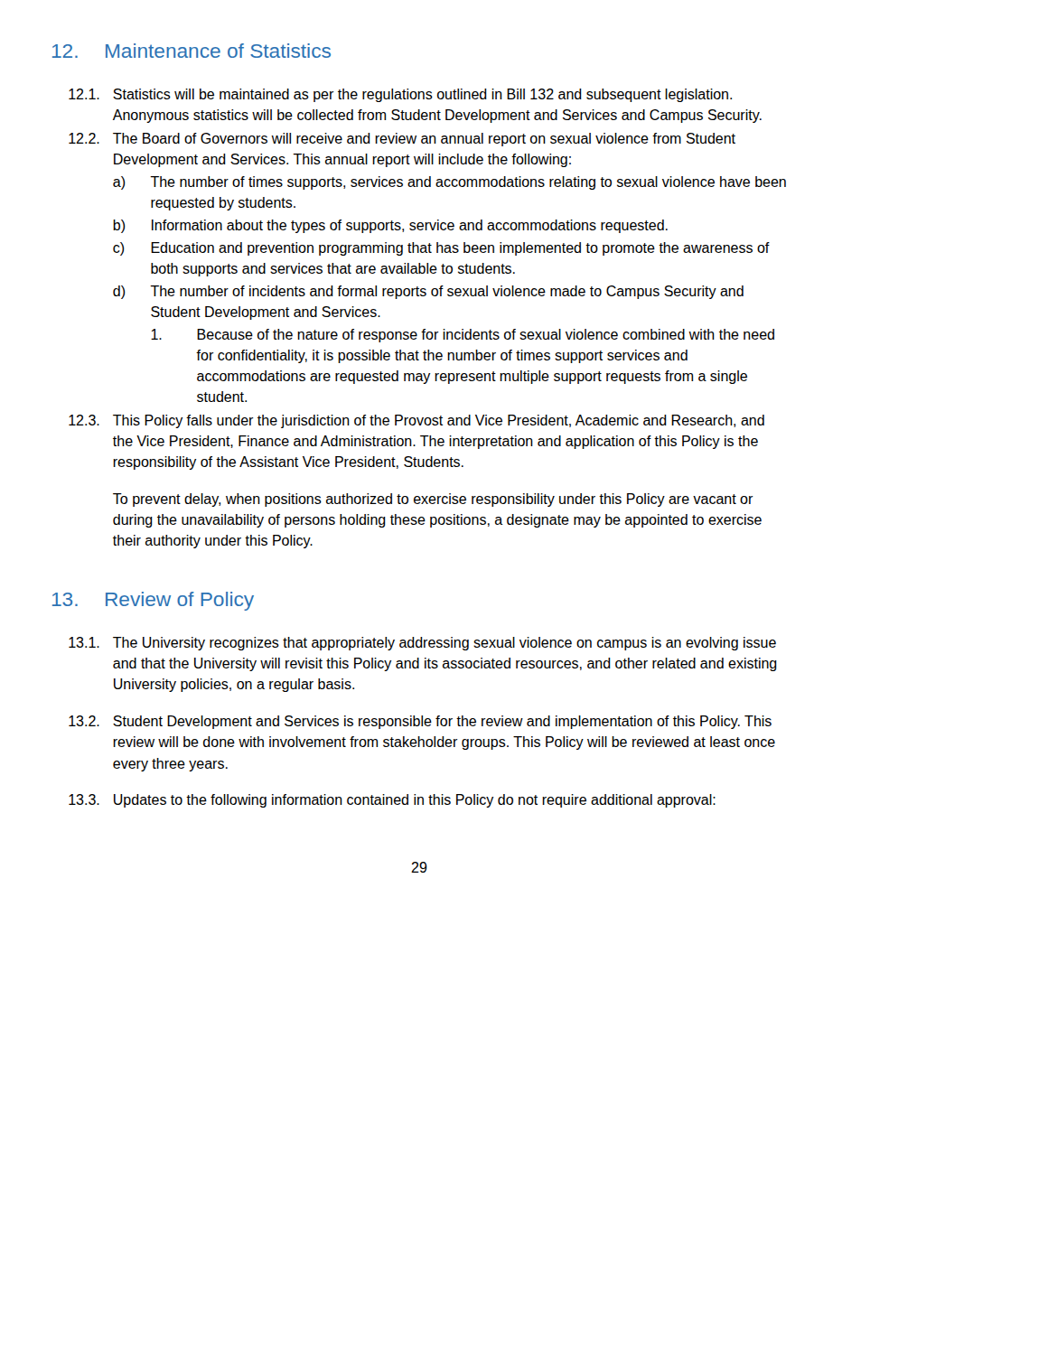12. Maintenance of Statistics
12.1. Statistics will be maintained as per the regulations outlined in Bill 132 and subsequent legislation. Anonymous statistics will be collected from Student Development and Services and Campus Security.
12.2. The Board of Governors will receive and review an annual report on sexual violence from Student Development and Services. This annual report will include the following:
a) The number of times supports, services and accommodations relating to sexual violence have been requested by students.
b) Information about the types of supports, service and accommodations requested.
c) Education and prevention programming that has been implemented to promote the awareness of both supports and services that are available to students.
d) The number of incidents and formal reports of sexual violence made to Campus Security and Student Development and Services.
1. Because of the nature of response for incidents of sexual violence combined with the need for confidentiality, it is possible that the number of times support services and accommodations are requested may represent multiple support requests from a single student.
12.3. This Policy falls under the jurisdiction of the Provost and Vice President, Academic and Research, and the Vice President, Finance and Administration. The interpretation and application of this Policy is the responsibility of the Assistant Vice President, Students.
To prevent delay, when positions authorized to exercise responsibility under this Policy are vacant or during the unavailability of persons holding these positions, a designate may be appointed to exercise their authority under this Policy.
13. Review of Policy
13.1. The University recognizes that appropriately addressing sexual violence on campus is an evolving issue and that the University will revisit this Policy and its associated resources, and other related and existing University policies, on a regular basis.
13.2. Student Development and Services is responsible for the review and implementation of this Policy. This review will be done with involvement from stakeholder groups. This Policy will be reviewed at least once every three years.
13.3. Updates to the following information contained in this Policy do not require additional approval:
29